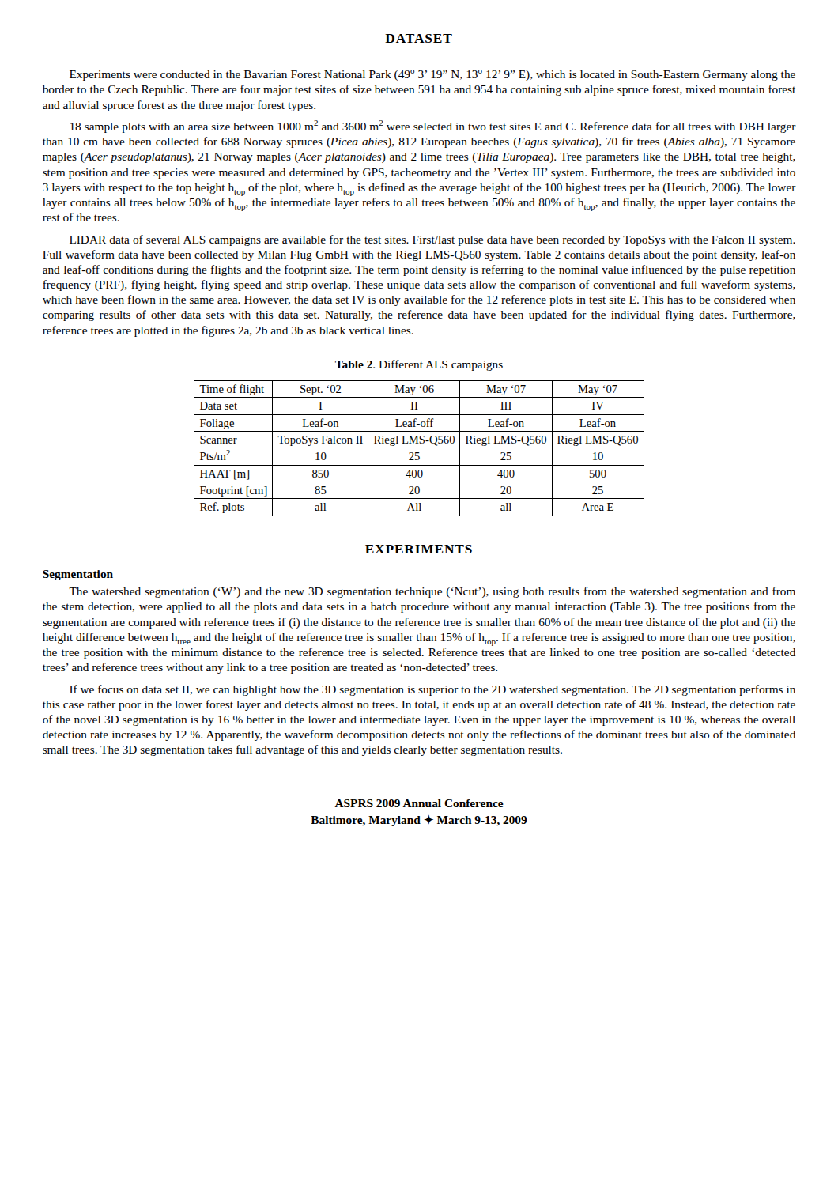DATASET
Experiments were conducted in the Bavarian Forest National Park (49o 3’ 19” N, 13o 12’ 9” E), which is located in South-Eastern Germany along the border to the Czech Republic. There are four major test sites of size between 591 ha and 954 ha containing sub alpine spruce forest, mixed mountain forest and alluvial spruce forest as the three major forest types.
18 sample plots with an area size between 1000 m2 and 3600 m2 were selected in two test sites E and C. Reference data for all trees with DBH larger than 10 cm have been collected for 688 Norway spruces (Picea abies), 812 European beeches (Fagus sylvatica), 70 fir trees (Abies alba), 71 Sycamore maples (Acer pseudoplatanus), 21 Norway maples (Acer platanoides) and 2 lime trees (Tilia Europaea). Tree parameters like the DBH, total tree height, stem position and tree species were measured and determined by GPS, tacheometry and the ’Vertex III’ system. Furthermore, the trees are subdivided into 3 layers with respect to the top height htop of the plot, where htop is defined as the average height of the 100 highest trees per ha (Heurich, 2006). The lower layer contains all trees below 50% of htop, the intermediate layer refers to all trees between 50% and 80% of htop, and finally, the upper layer contains the rest of the trees.
LIDAR data of several ALS campaigns are available for the test sites. First/last pulse data have been recorded by TopoSys with the Falcon II system. Full waveform data have been collected by Milan Flug GmbH with the Riegl LMS-Q560 system. Table 2 contains details about the point density, leaf-on and leaf-off conditions during the flights and the footprint size. The term point density is referring to the nominal value influenced by the pulse repetition frequency (PRF), flying height, flying speed and strip overlap. These unique data sets allow the comparison of conventional and full waveform systems, which have been flown in the same area. However, the data set IV is only available for the 12 reference plots in test site E. This has to be considered when comparing results of other data sets with this data set. Naturally, the reference data have been updated for the individual flying dates. Furthermore, reference trees are plotted in the figures 2a, 2b and 3b as black vertical lines.
Table 2. Different ALS campaigns
| Time of flight | Sept. ‘02 | May ‘06 | May ‘07 | May ‘07 |
| Data set | I | II | III | IV |
| Foliage | Leaf-on | Leaf-off | Leaf-on | Leaf-on |
| Scanner | TopoSys Falcon II | Riegl LMS-Q560 | Riegl LMS-Q560 | Riegl LMS-Q560 |
| Pts/m 2 | 10 | 25 | 25 | 10 |
| HAAT [m] | 850 | 400 | 400 | 500 |
| Footprint [cm] | 85 | 20 | 20 | 25 |
| Ref. plots | all | All | all | Area E |
EXPERIMENTS
Segmentation
The watershed segmentation (‘W’) and the new 3D segmentation technique (‘Ncut’), using both results from the watershed segmentation and from the stem detection, were applied to all the plots and data sets in a batch procedure without any manual interaction (Table 3). The tree positions from the segmentation are compared with reference trees if (i) the distance to the reference tree is smaller than 60% of the mean tree distance of the plot and (ii) the height difference between htree and the height of the reference tree is smaller than 15% of htop. If a reference tree is assigned to more than one tree position, the tree position with the minimum distance to the reference tree is selected. Reference trees that are linked to one tree position are so-called ‘detected trees’ and reference trees without any link to a tree position are treated as ‘non-detected’ trees.
If we focus on data set II, we can highlight how the 3D segmentation is superior to the 2D watershed segmentation. The 2D segmentation performs in this case rather poor in the lower forest layer and detects almost no trees. In total, it ends up at an overall detection rate of 48 %. Instead, the detection rate of the novel 3D segmentation is by 16 % better in the lower and intermediate layer. Even in the upper layer the improvement is 10 %, whereas the overall detection rate increases by 12 %. Apparently, the waveform decomposition detects not only the reflections of the dominant trees but also of the dominated small trees. The 3D segmentation takes full advantage of this and yields clearly better segmentation results.
ASPRS 2009 Annual Conference
Baltimore, Maryland ✦ March 9-13, 2009